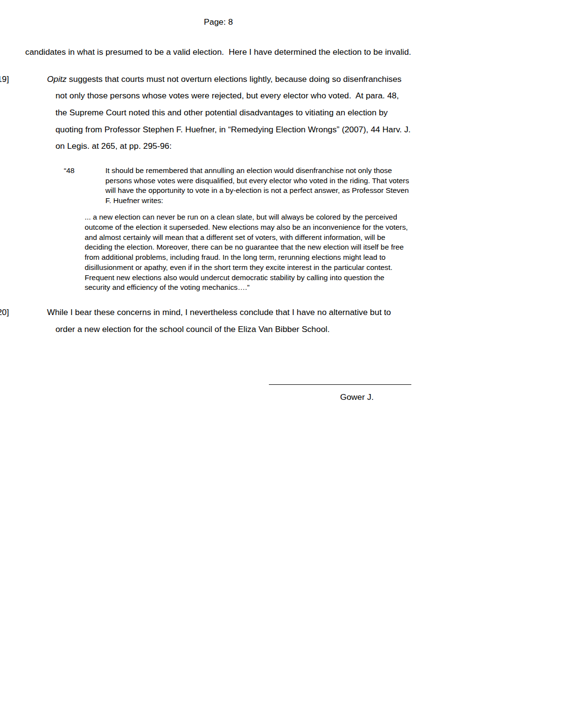Page: 8
candidates in what is presumed to be a valid election. Here I have determined the election to be invalid.
[19] Opitz suggests that courts must not overturn elections lightly, because doing so disenfranchises not only those persons whose votes were rejected, but every elector who voted. At para. 48, the Supreme Court noted this and other potential disadvantages to vitiating an election by quoting from Professor Stephen F. Huefner, in “Remedying Election Wrongs” (2007), 44 Harv. J. on Legis. at 265, at pp. 295-96:
“48 It should be remembered that annulling an election would disenfranchise not only those persons whose votes were disqualified, but every elector who voted in the riding. That voters will have the opportunity to vote in a by-election is not a perfect answer, as Professor Steven F. Huefner writes:
... a new election can never be run on a clean slate, but will always be colored by the perceived outcome of the election it superseded. New elections may also be an inconvenience for the voters, and almost certainly will mean that a different set of voters, with different information, will be deciding the election. Moreover, there can be no guarantee that the new election will itself be free from additional problems, including fraud. In the long term, rerunning elections might lead to disillusionment or apathy, even if in the short term they excite interest in the particular contest. Frequent new elections also would undercut democratic stability by calling into question the security and efficiency of the voting mechanics….”
[20] While I bear these concerns in mind, I nevertheless conclude that I have no alternative but to order a new election for the school council of the Eliza Van Bibber School.
Gower J.